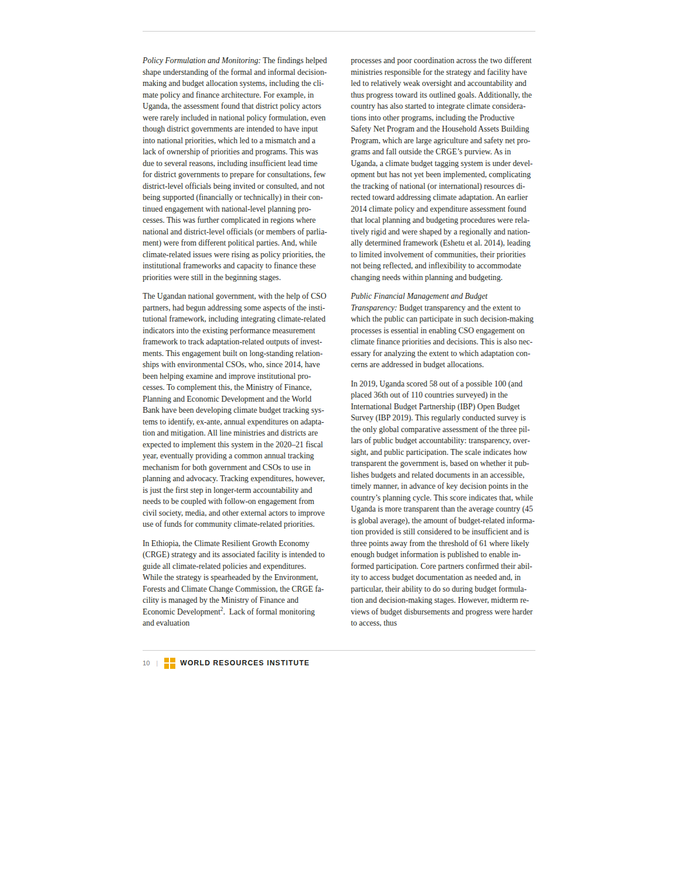Policy Formulation and Monitoring: The findings helped shape understanding of the formal and informal decision-making and budget allocation systems, including the climate policy and finance architecture. For example, in Uganda, the assessment found that district policy actors were rarely included in national policy formulation, even though district governments are intended to have input into national priorities, which led to a mismatch and a lack of ownership of priorities and programs. This was due to several reasons, including insufficient lead time for district governments to prepare for consultations, few district-level officials being invited or consulted, and not being supported (financially or technically) in their continued engagement with national-level planning processes. This was further complicated in regions where national and district-level officials (or members of parliament) were from different political parties. And, while climate-related issues were rising as policy priorities, the institutional frameworks and capacity to finance these priorities were still in the beginning stages.
The Ugandan national government, with the help of CSO partners, had begun addressing some aspects of the institutional framework, including integrating climate-related indicators into the existing performance measurement framework to track adaptation-related outputs of investments. This engagement built on long-standing relationships with environmental CSOs, who, since 2014, have been helping examine and improve institutional processes. To complement this, the Ministry of Finance, Planning and Economic Development and the World Bank have been developing climate budget tracking systems to identify, ex-ante, annual expenditures on adaptation and mitigation. All line ministries and districts are expected to implement this system in the 2020–21 fiscal year, eventually providing a common annual tracking mechanism for both government and CSOs to use in planning and advocacy. Tracking expenditures, however, is just the first step in longer-term accountability and needs to be coupled with follow-on engagement from civil society, media, and other external actors to improve use of funds for community climate-related priorities.
In Ethiopia, the Climate Resilient Growth Economy (CRGE) strategy and its associated facility is intended to guide all climate-related policies and expenditures. While the strategy is spearheaded by the Environment, Forests and Climate Change Commission, the CRGE facility is managed by the Ministry of Finance and Economic Development2. Lack of formal monitoring and evaluation
processes and poor coordination across the two different ministries responsible for the strategy and facility have led to relatively weak oversight and accountability and thus progress toward its outlined goals. Additionally, the country has also started to integrate climate considerations into other programs, including the Productive Safety Net Program and the Household Assets Building Program, which are large agriculture and safety net programs and fall outside the CRGE’s purview. As in Uganda, a climate budget tagging system is under development but has not yet been implemented, complicating the tracking of national (or international) resources directed toward addressing climate adaptation. An earlier 2014 climate policy and expenditure assessment found that local planning and budgeting procedures were relatively rigid and were shaped by a regionally and nationally determined framework (Eshetu et al. 2014), leading to limited involvement of communities, their priorities not being reflected, and inflexibility to accommodate changing needs within planning and budgeting.
Public Financial Management and Budget Transparency: Budget transparency and the extent to which the public can participate in such decision-making processes is essential in enabling CSO engagement on climate finance priorities and decisions. This is also necessary for analyzing the extent to which adaptation concerns are addressed in budget allocations.
In 2019, Uganda scored 58 out of a possible 100 (and placed 36th out of 110 countries surveyed) in the International Budget Partnership (IBP) Open Budget Survey (IBP 2019). This regularly conducted survey is the only global comparative assessment of the three pillars of public budget accountability: transparency, oversight, and public participation. The scale indicates how transparent the government is, based on whether it publishes budgets and related documents in an accessible, timely manner, in advance of key decision points in the country’s planning cycle. This score indicates that, while Uganda is more transparent than the average country (45 is global average), the amount of budget-related information provided is still considered to be insufficient and is three points away from the threshold of 61 where likely enough budget information is published to enable informed participation. Core partners confirmed their ability to access budget documentation as needed and, in particular, their ability to do so during budget formulation and decision-making stages. However, midterm reviews of budget disbursements and progress were harder to access, thus
10 | WORLD RESOURCES INSTITUTE